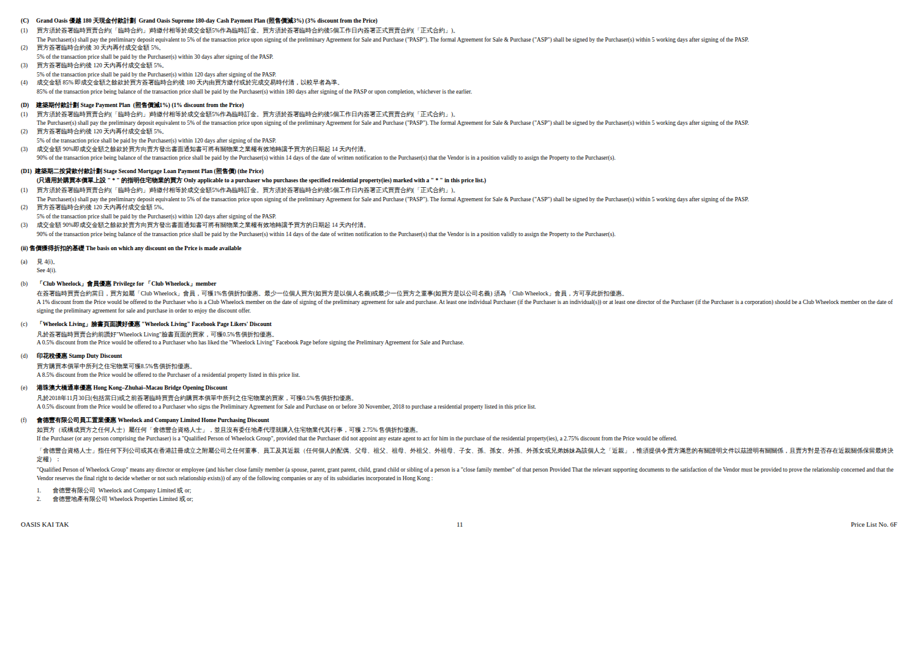(C) Grand Oasis 優越 180 天現金付款計劃 Grand Oasis Supreme 180-day Cash Payment Plan (照售價減3%) (3% discount from the Price)
(1) 買方須於簽署臨時買賣合約(「臨時合約」)時繳付相等於成交金額5%作為臨時訂金。買方須於簽署臨時合約後5個工作日內簽署正式買賣合約(「正式合約」)。
The Purchaser(s) shall pay the preliminary deposit equivalent to 5% of the transaction price upon signing of the preliminary Agreement for Sale and Purchase ("PASP"). The formal Agreement for Sale & Purchase ("ASP") shall be signed by the Purchaser(s) within 5 working days after signing of the PASP.
(2) 買方簽署臨時合約後 30 天內再付成交金額 5%。
5% of the transaction price shall be paid by the Purchaser(s) within 30 days after signing of the PASP.
(3) 買方簽署臨時合約後 120 天內再付成交金額 5%。
5% of the transaction price shall be paid by the Purchaser(s) within 120 days after signing of the PASP.
(4) 成交金額 85% 即成交金額之餘款於買方簽署臨時合約後 180 天內由買方繳付或於完成交易時付清，以較早者為準。
85% of the transaction price being balance of the transaction price shall be paid by the Purchaser(s) within 180 days after signing of the PASP or upon completion, whichever is the earlier.
(D) 建築期付款計劃 Stage Payment Plan (照售價減1%) (1% discount from the Price)
(1) 買方須於簽署臨時買賣合約(「臨時合約」)時繳付相等於成交金額5%作為臨時訂金。買方須於簽署臨時合約後5個工作日內簽署正式買賣合約(「正式合約」)。
The Purchaser(s) shall pay the preliminary deposit equivalent to 5% of the transaction price upon signing of the preliminary Agreement for Sale and Purchase ("PASP"). The formal Agreement for Sale & Purchase ("ASP") shall be signed by the Purchaser(s) within 5 working days after signing of the PASP.
(2) 買方簽署臨時合約後 120 天內再付成交金額 5%。
5% of the transaction price shall be paid by the Purchaser(s) within 120 days after signing of the PASP.
(3) 成交金額 90%即成交金額之餘款於買方向賣方發出書面通知書可將有關物業之業權有效地轉讓予買方的日期起 14 天內付清。
90% of the transaction price being balance of the transaction price shall be paid by the Purchaser(s) within 14 days of the date of written notification to the Purchaser(s) that the Vendor is in a position validly to assign the Property to the Purchaser(s).
(D1) 建築期二按貸款付款計劃 Stage Second Mortgage Loan Payment Plan (照售價) (the Price)
(只適用於購買本價單上設 " * " 的指明住宅物業的買方 Only applicable to a purchaser who purchases the specified residential property(ies) marked with a " * " in this price list.)
(1) 買方須於簽署臨時買賣合約(「臨時合約」)時繳付相等於成交金額5%作為臨時訂金。買方須於簽署臨時合約後5個工作日內簽署正式買賣合約(「正式合約」)。
The Purchaser(s) shall pay the preliminary deposit equivalent to 5% of the transaction price upon signing of the preliminary Agreement for Sale and Purchase ("PASP"). The formal Agreement for Sale & Purchase ("ASP") shall be signed by the Purchaser(s) within 5 working days after signing of the PASP.
(2) 買方簽署臨時合約後 120 天內再付成交金額 5%。
5% of the transaction price shall be paid by the Purchaser(s) within 120 days after signing of the PASP.
(3) 成交金額 90%即成交金額之餘款於賣方向買方發出書面通知書可將有關物業之業權有效地轉讓予買方的日期起 14 天內付清。
90% of the transaction price being balance of the transaction price shall be paid by the Purchaser(s) within 14 days of the date of written notification to the Purchaser(s) that the Vendor is in a position validly to assign the Property to the Purchaser(s).
(ii) 售價獲得折扣的基礎 The basis on which any discount on the Price is made available
(a) 見 4(i)。
See 4(i).
(b)「Club Wheelock」會員優惠 Privilege for 「Club Wheelock」member
在簽署臨時買賣合約當日，買方如屬「Club Wheelock」會員，可獲1%售價折扣優惠。最少一位個人買方(如買方是以個人名義)或最少一位買方之董事(如買方是以公司名義) 須為「Club Wheelock」會員，方可享此折扣優惠。
A 1% discount from the Price would be offered to the Purchaser who is a Club Wheelock member on the date of signing of the preliminary agreement for sale and purchase. At least one individual Purchaser (if the Purchaser is an individual(s)) or at least one director of the Purchaser (if the Purchaser is a corporation) should be a Club Wheelock member on the date of signing the preliminary agreement for sale and purchase in order to enjoy the discount offer.
(c)「Wheelock Living」臉書頁面讚好優惠 "Wheelock Living" Facebook Page Likers' Discount
凡於簽署臨時買賣合約前讚好"Wheelock Living"臉書頁面的買家，可獲0.5%售價折扣優惠。
A 0.5% discount from the Price would be offered to a Purchaser who has liked the "Wheelock Living" Facebook Page before signing the Preliminary Agreement for Sale and Purchase.
(d) 印花稅優惠 Stamp Duty Discount
買方購買本價單中所列之住宅物業可獲8.5%售價折扣優惠。
A 8.5% discount from the Price would be offered to the Purchaser of a residential property listed in this price list.
(e) 港珠澳大橋通車優惠 Hong Kong–Zhuhai–Macau Bridge Opening Discount
凡於2018年11月30日(包括當日)或之前簽署臨時買賣合約購買本價單中所列之住宅物業的買家，可獲0.5%售價折扣優惠。
A 0.5% discount from the Price would be offered to a Purchaser who signs the Preliminary Agreement for Sale and Purchase on or before 30 November, 2018 to purchase a residential property listed in this price list.
(f) 會德豐有限公司員工置業優惠 Wheelock and Company Limited Home Purchasing Discount
如買方（或構成買方之任何人士）屬任何「會德豐合資格人士」，並且沒有委任地產代理就購入住宅物業代其行事，可獲 2.75% 售價折扣優惠。
If the Purchaser (or any person comprising the Purchaser) is a "Qualified Person of Wheelock Group", provided that the Purchaser did not appoint any estate agent to act for him in the purchase of the residential property(ies), a 2.75% discount from the Price would be offered.
「會德豐合資格人士」指任何下列公司或其在香港註冊成立之附屬公司之任何董事、員工及其近親（任何個人的配偶、父母、祖父、祖母、外祖父、外祖母、子女、孫、孫女、外孫、外孫女或兄弟姊妹為該個人之「近親」，惟須提供令賣方滿意的有關證明文件以茲證明有關關係，且賣方對是否存在近親關係保留最終決定權）：
"Qualified Person of Wheelock Group" means any director or employee (and his/her close family member (a spouse, parent, grant parent, child, grand child or sibling of a person is a "close family member" of that person Provided That the relevant supporting documents to the satisfaction of the Vendor must be provided to prove the relationship concerned and that the Vendor reserves the final right to decide whether or not such relationship exists)) of any of the following companies or any of its subsidiaries incorporated in Hong Kong :
1. 會德豐有限公司 Wheelock and Company Limited 或 or;
2. 會德豐地產有限公司 Wheelock Properties Limited 或 or;
OASIS KAI TAK
11
Price List No. 6F